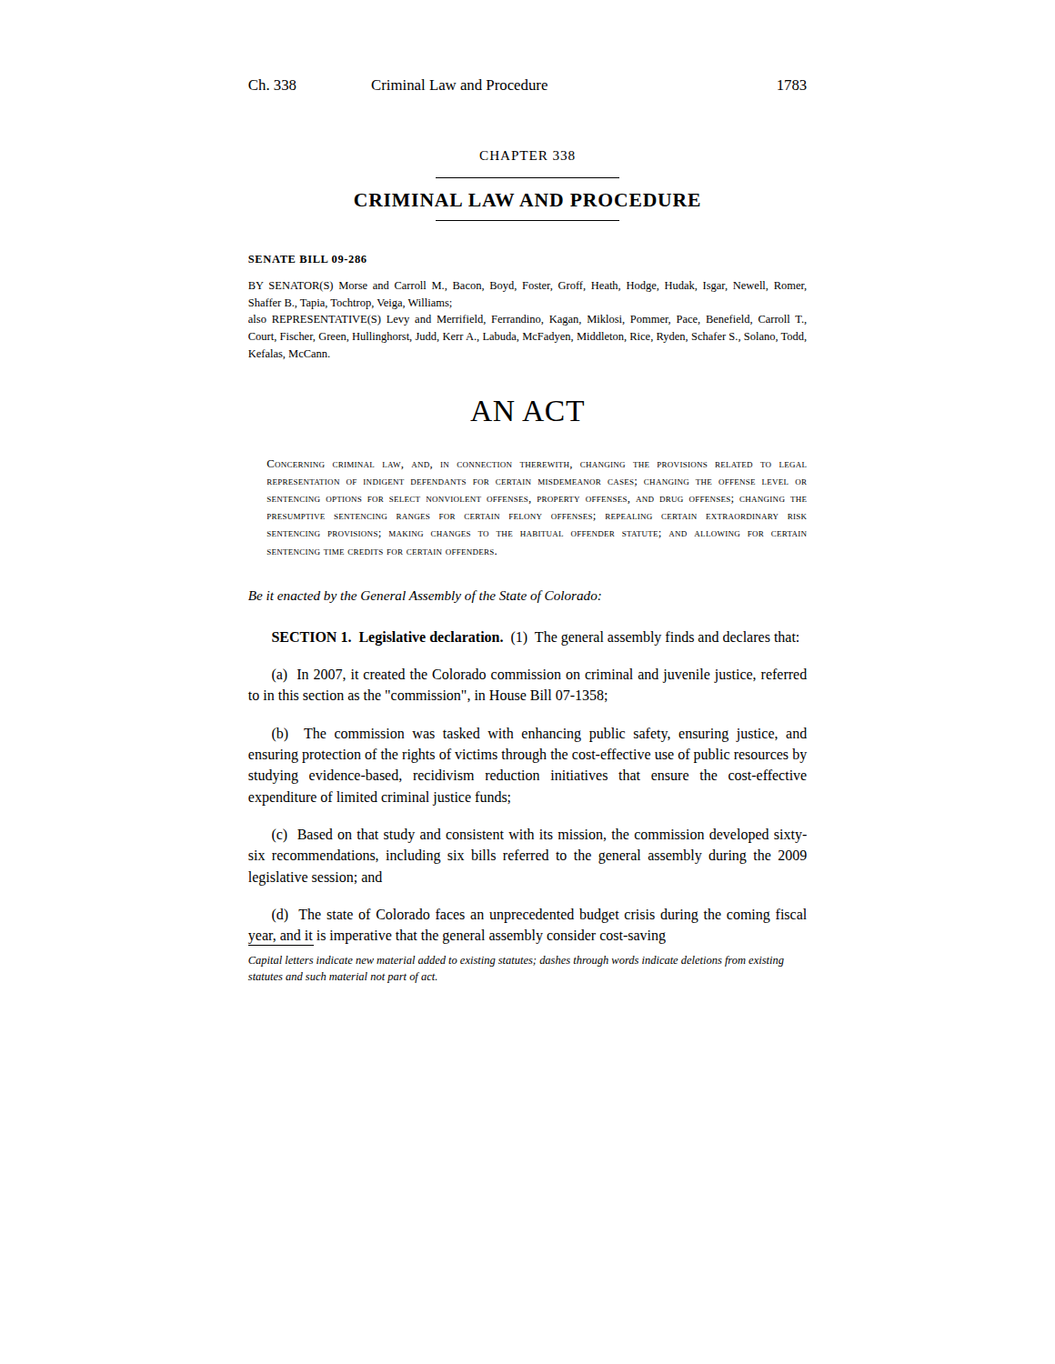Ch. 338
Criminal Law and Procedure
1783
CHAPTER 338
CRIMINAL LAW AND PROCEDURE
SENATE BILL 09-286
BY SENATOR(S) Morse and Carroll M., Bacon, Boyd, Foster, Groff, Heath, Hodge, Hudak, Isgar, Newell, Romer, Shaffer B., Tapia, Tochtrop, Veiga, Williams;
also REPRESENTATIVE(S) Levy and Merrifield, Ferrandino, Kagan, Miklosi, Pommer, Pace, Benefield, Carroll T., Court, Fischer, Green, Hullinghorst, Judd, Kerr A., Labuda, McFadyen, Middleton, Rice, Ryden, Schafer S., Solano, Todd, Kefalas, McCann.
AN ACT
Concerning criminal law, and, in connection therewith, changing the provisions related to legal representation of indigent defendants for certain misdemeanor cases; changing the offense level or sentencing options for select nonviolent offenses, property offenses, and drug offenses; changing the presumptive sentencing ranges for certain felony offenses; repealing certain extraordinary risk sentencing provisions; making changes to the habitual offender statute; and allowing for certain sentencing time credits for certain offenders.
Be it enacted by the General Assembly of the State of Colorado:
SECTION 1. Legislative declaration. (1) The general assembly finds and declares that:
(a) In 2007, it created the Colorado commission on criminal and juvenile justice, referred to in this section as the "commission", in House Bill 07-1358;
(b) The commission was tasked with enhancing public safety, ensuring justice, and ensuring protection of the rights of victims through the cost-effective use of public resources by studying evidence-based, recidivism reduction initiatives that ensure the cost-effective expenditure of limited criminal justice funds;
(c) Based on that study and consistent with its mission, the commission developed sixty-six recommendations, including six bills referred to the general assembly during the 2009 legislative session; and
(d) The state of Colorado faces an unprecedented budget crisis during the coming fiscal year, and it is imperative that the general assembly consider cost-saving
Capital letters indicate new material added to existing statutes; dashes through words indicate deletions from existing statutes and such material not part of act.